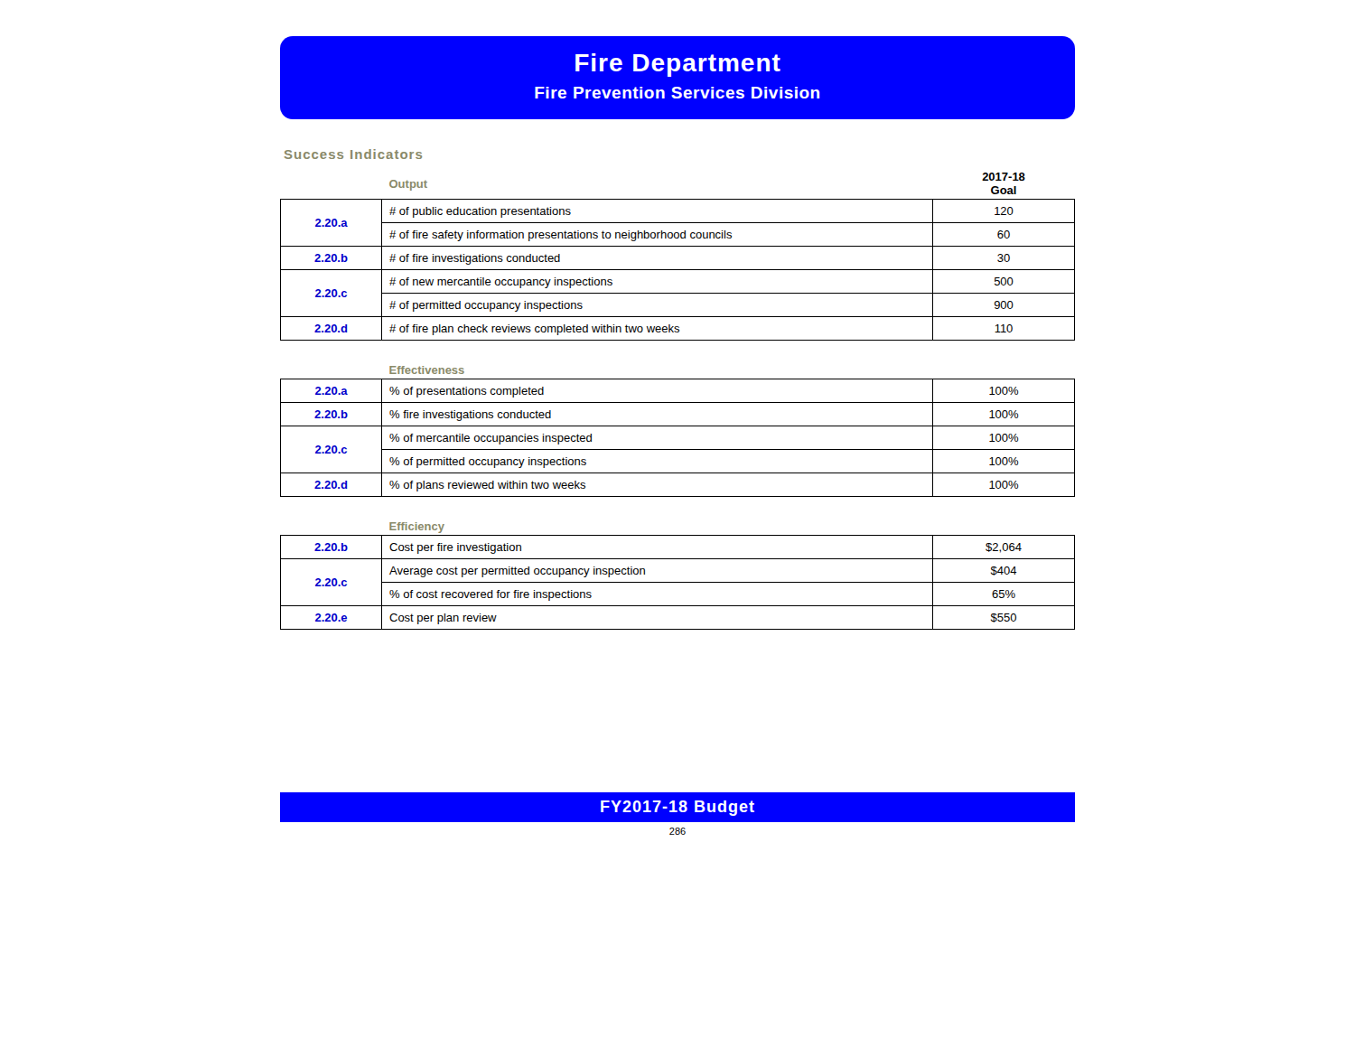Fire Department
Fire Prevention Services Division
Success Indicators
| | Output | 2017-18 Goal |
| 2.20.a | # of public education presentations | 120 |
| # of fire safety information presentations to neighborhood councils | 60 |
| 2.20.b | # of fire investigations conducted | 30 |
| 2.20.c | # of new mercantile occupancy inspections | 500 |
| # of permitted occupancy inspections | 900 |
| 2.20.d | # of fire plan check reviews completed within two weeks | 110 |
| | Effectiveness | |
| 2.20.a | % of presentations completed | 100% |
| 2.20.b | % fire investigations conducted | 100% |
| 2.20.c | % of mercantile occupancies inspected | 100% |
| % of permitted occupancy inspections | 100% |
| 2.20.d | % of plans reviewed within two weeks | 100% |
| | Efficiency | |
| 2.20.b | Cost per fire investigation | $2,064 |
| 2.20.c | Average cost per permitted occupancy inspection | $404 |
| % of cost recovered for fire inspections | 65% |
| 2.20.e | Cost per plan review | $550 |
FY2017-18 Budget
286